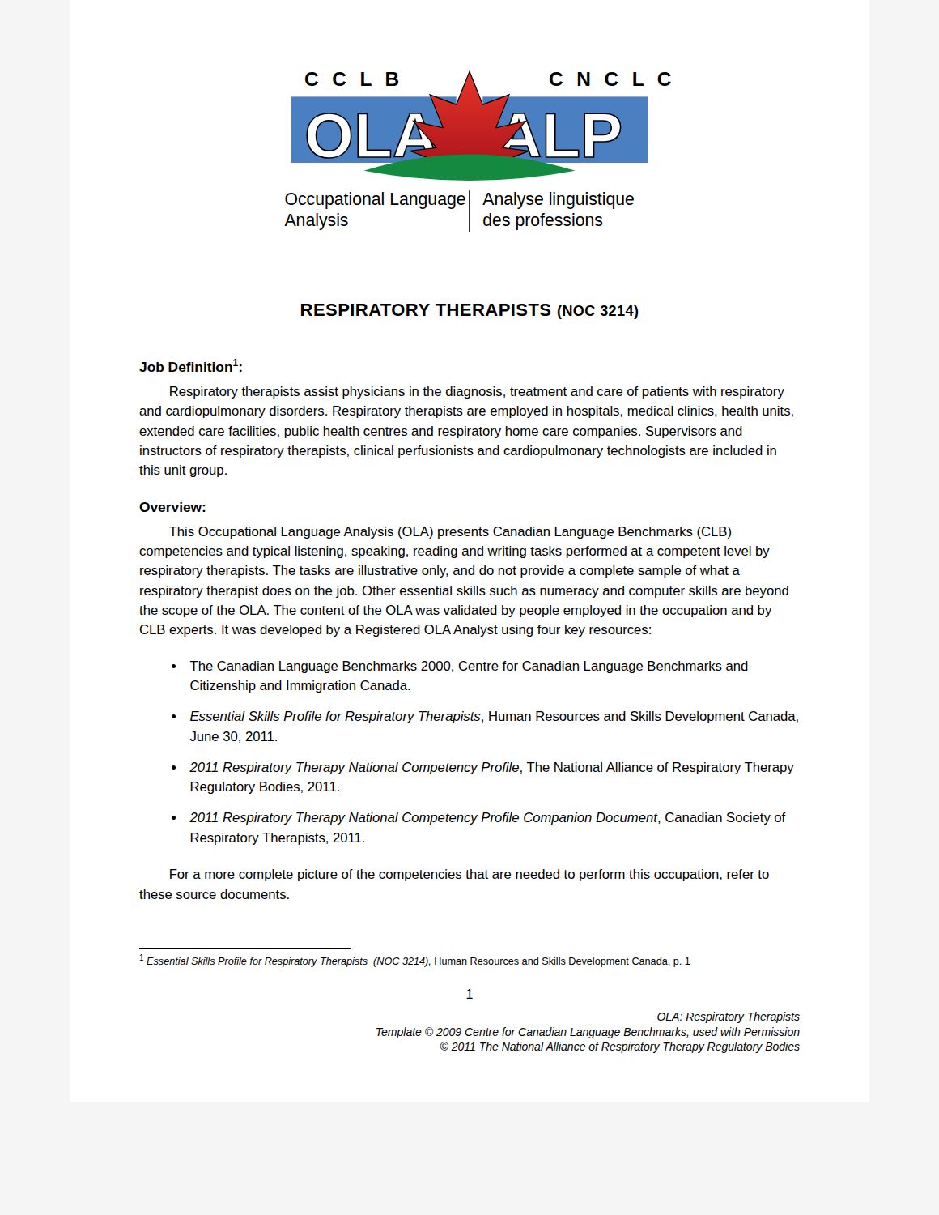RESPIRATORY THERAPISTS (NOC 3214)
Job Definition1:
Respiratory therapists assist physicians in the diagnosis, treatment and care of patients with respiratory and cardiopulmonary disorders. Respiratory therapists are employed in hospitals, medical clinics, health units, extended care facilities, public health centres and respiratory home care companies. Supervisors and instructors of respiratory therapists, clinical perfusionists and cardiopulmonary technologists are included in this unit group.
Overview:
This Occupational Language Analysis (OLA) presents Canadian Language Benchmarks (CLB) competencies and typical listening, speaking, reading and writing tasks performed at a competent level by respiratory therapists. The tasks are illustrative only, and do not provide a complete sample of what a respiratory therapist does on the job. Other essential skills such as numeracy and computer skills are beyond the scope of the OLA. The content of the OLA was validated by people employed in the occupation and by CLB experts. It was developed by a Registered OLA Analyst using four key resources:
The Canadian Language Benchmarks 2000, Centre for Canadian Language Benchmarks and Citizenship and Immigration Canada.
Essential Skills Profile for Respiratory Therapists, Human Resources and Skills Development Canada, June 30, 2011.
2011 Respiratory Therapy National Competency Profile, The National Alliance of Respiratory Therapy Regulatory Bodies, 2011.
2011 Respiratory Therapy National Competency Profile Companion Document, Canadian Society of Respiratory Therapists, 2011.
For a more complete picture of the competencies that are needed to perform this occupation, refer to these source documents.
1 Essential Skills Profile for Respiratory Therapists (NOC 3214), Human Resources and Skills Development Canada, p. 1
1
OLA: Respiratory Therapists
Template © 2009 Centre for Canadian Language Benchmarks, used with Permission
© 2011 The National Alliance of Respiratory Therapy Regulatory Bodies